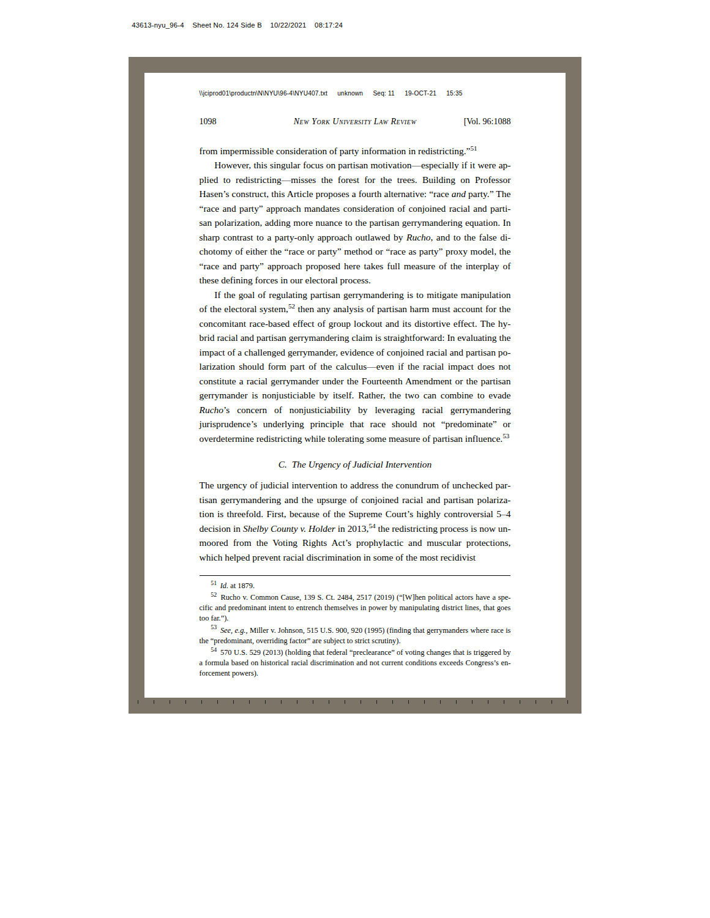43613-nyu_96-4 Sheet No. 124 Side B 10/22/2021 08:17:24
43613-nyu_96-4 Sheet No. 124 Side B 10/22/2021 08:17:24
\\jciprod01\productn\N\NYU\96-4\NYU407.txt unknown Seq: 11 19-OCT-21 15:35
1098 New York University Law Review [Vol. 96:1088
from impermissible consideration of party information in redistricting.”51
However, this singular focus on partisan motivation—especially if it were applied to redistricting—misses the forest for the trees. Building on Professor Hasen’s construct, this Article proposes a fourth alternative: “race and party.” The “race and party” approach mandates consideration of conjoined racial and partisan polarization, adding more nuance to the partisan gerrymandering equation. In sharp contrast to a party-only approach outlawed by Rucho, and to the false dichotomy of either the “race or party” method or “race as party” proxy model, the “race and party” approach proposed here takes full measure of the interplay of these defining forces in our electoral process.
If the goal of regulating partisan gerrymandering is to mitigate manipulation of the electoral system,52 then any analysis of partisan harm must account for the concomitant race-based effect of group lockout and its distortive effect. The hybrid racial and partisan gerrymandering claim is straightforward: In evaluating the impact of a challenged gerrymander, evidence of conjoined racial and partisan polarization should form part of the calculus—even if the racial impact does not constitute a racial gerrymander under the Fourteenth Amendment or the partisan gerrymander is nonjusticiable by itself. Rather, the two can combine to evade Rucho’s concern of nonjusticiability by leveraging racial gerrymandering jurisprudence’s underlying principle that race should not “predominate” or overdetermine redistricting while tolerating some measure of partisan influence.53
C. The Urgency of Judicial Intervention
The urgency of judicial intervention to address the conundrum of unchecked partisan gerrymandering and the upsurge of conjoined racial and partisan polarization is threefold. First, because of the Supreme Court’s highly controversial 5–4 decision in Shelby County v. Holder in 2013,54 the redistricting process is now unmoored from the Voting Rights Act’s prophylactic and muscular protections, which helped prevent racial discrimination in some of the most recidivist
51 Id. at 1879.
52 Rucho v. Common Cause, 139 S. Ct. 2484, 2517 (2019) (“[W]hen political actors have a specific and predominant intent to entrench themselves in power by manipulating district lines, that goes too far.”).
53 See, e.g., Miller v. Johnson, 515 U.S. 900, 920 (1995) (finding that gerrymanders where race is the “predominant, overriding factor” are subject to strict scrutiny).
54 570 U.S. 529 (2013) (holding that federal “preclearance” of voting changes that is triggered by a formula based on historical racial discrimination and not current conditions exceeds Congress’s enforcement powers).